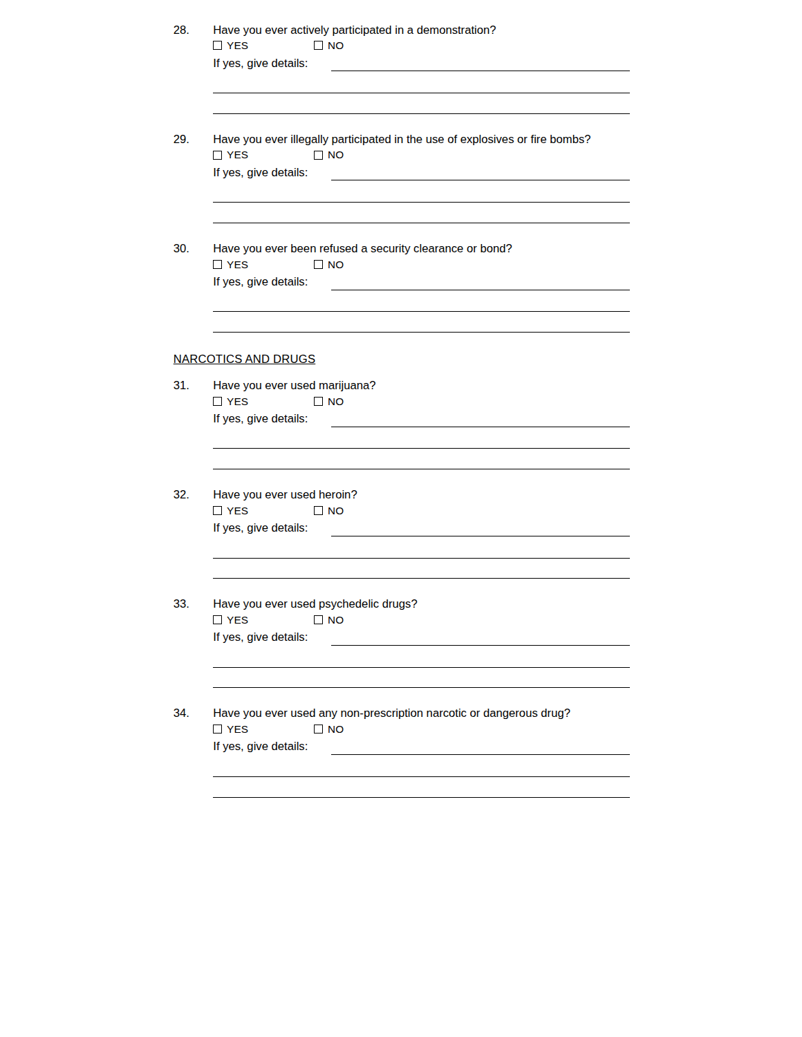28.
Have you ever actively participated in a demonstration?
YES NO
If yes, give details:
29.
Have you ever illegally participated in the use of explosives or fire bombs?
YES NO
If yes, give details:
30.
Have you ever been refused a security clearance or bond?
YES NO
If yes, give details:
NARCOTICS AND DRUGS
31.
Have you ever used marijuana?
YES NO
If yes, give details:
32.
Have you ever used heroin?
YES NO
If yes, give details:
33.
Have you ever used psychedelic drugs?
YES NO
If yes, give details:
34.
Have you ever used any non-prescription narcotic or dangerous drug?
YES NO
If yes, give details: